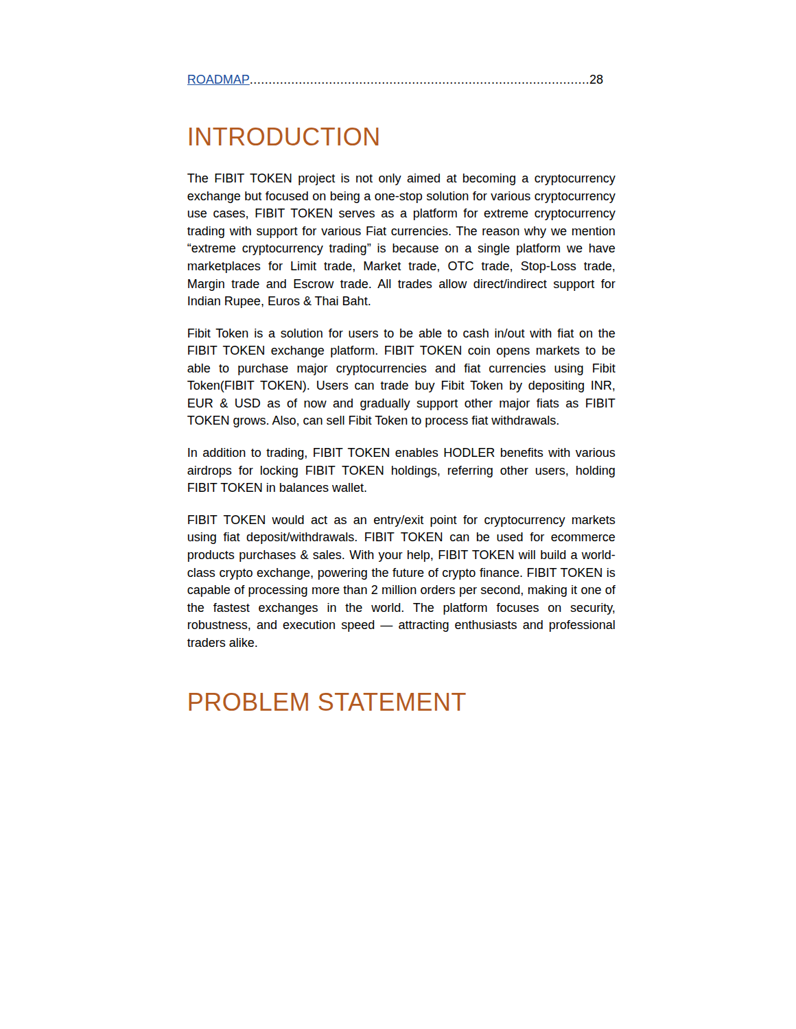ROADMAP.......................................................................................... 28
INTRODUCTION
The FIBIT TOKEN project is not only aimed at becoming a cryptocurrency exchange but focused on being a one-stop solution for various cryptocurrency use cases, FIBIT TOKEN serves as a platform for extreme cryptocurrency trading with support for various Fiat currencies. The reason why we mention “extreme cryptocurrency trading” is because on a single platform we have marketplaces for Limit trade, Market trade, OTC trade, Stop-Loss trade, Margin trade and Escrow trade. All trades allow direct/indirect support for Indian Rupee, Euros & Thai Baht.
Fibit Token is a solution for users to be able to cash in/out with fiat on the FIBIT TOKEN exchange platform. FIBIT TOKEN coin opens markets to be able to purchase major cryptocurrencies and fiat currencies using Fibit Token(FIBIT TOKEN). Users can trade buy Fibit Token by depositing INR, EUR & USD as of now and gradually support other major fiats as FIBIT TOKEN grows. Also, can sell Fibit Token to process fiat withdrawals.
In addition to trading, FIBIT TOKEN enables HODLER benefits with various airdrops for locking FIBIT TOKEN holdings, referring other users, holding FIBIT TOKEN in balances wallet.
FIBIT TOKEN would act as an entry/exit point for cryptocurrency markets using fiat deposit/withdrawals. FIBIT TOKEN can be used for ecommerce products purchases & sales. With your help, FIBIT TOKEN will build a world-class crypto exchange, powering the future of crypto finance. FIBIT TOKEN is capable of processing more than 2 million orders per second, making it one of the fastest exchanges in the world. The platform focuses on security, robustness, and execution speed — attracting enthusiasts and professional traders alike.
PROBLEM STATEMENT